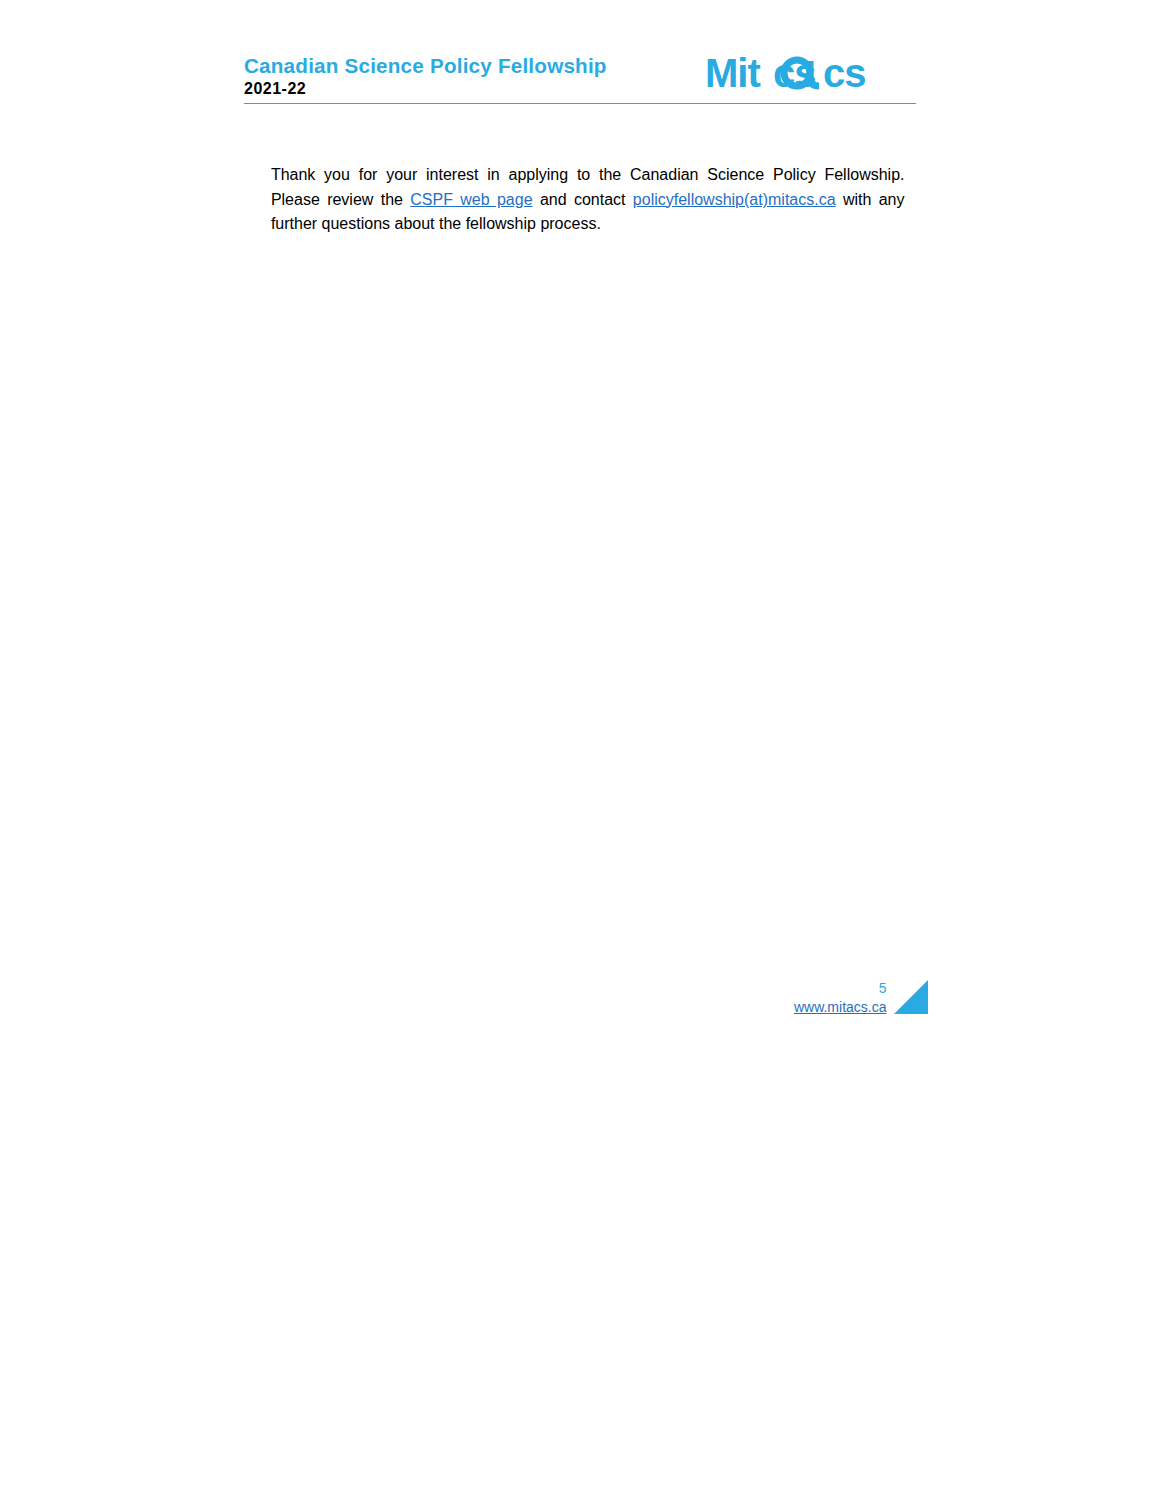Canadian Science Policy Fellowship
2021-22
Mit cs cs
Thank you for your interest in applying to the Canadian Science Policy Fellowship. Please review the CSPF web page and contact policyfellowship(at)mitacs.ca with any further questions about the fellowship process.
5
www.mitacs.ca